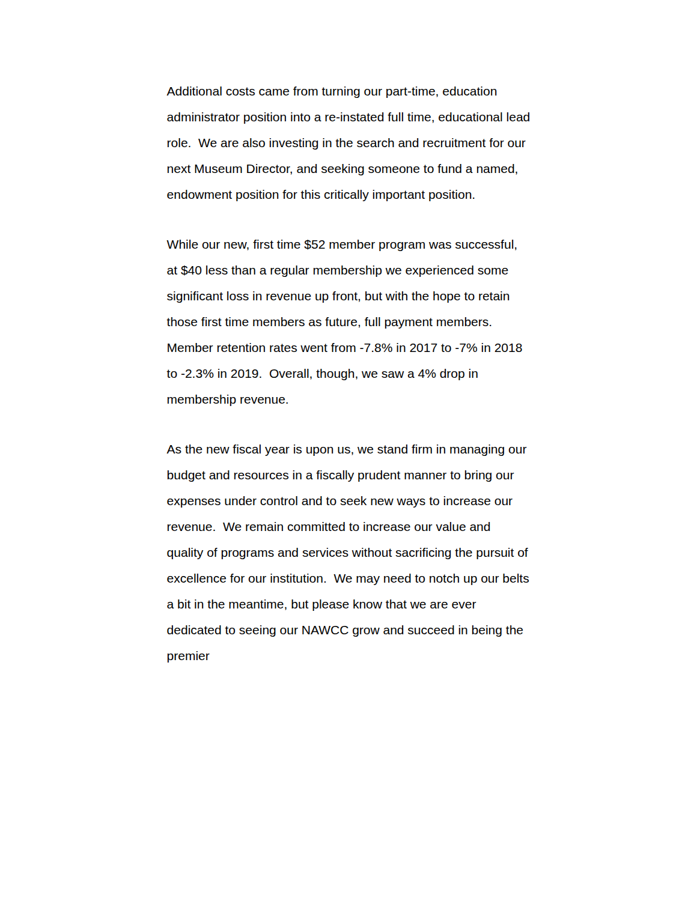Additional costs came from turning our part-time, education administrator position into a re-instated full time, educational lead role. We are also investing in the search and recruitment for our next Museum Director, and seeking someone to fund a named, endowment position for this critically important position.
While our new, first time $52 member program was successful, at $40 less than a regular membership we experienced some significant loss in revenue up front, but with the hope to retain those first time members as future, full payment members. Member retention rates went from -7.8% in 2017 to -7% in 2018 to -2.3% in 2019. Overall, though, we saw a 4% drop in membership revenue.
As the new fiscal year is upon us, we stand firm in managing our budget and resources in a fiscally prudent manner to bring our expenses under control and to seek new ways to increase our revenue. We remain committed to increase our value and quality of programs and services without sacrificing the pursuit of excellence for our institution. We may need to notch up our belts a bit in the meantime, but please know that we are ever dedicated to seeing our NAWCC grow and succeed in being the premier